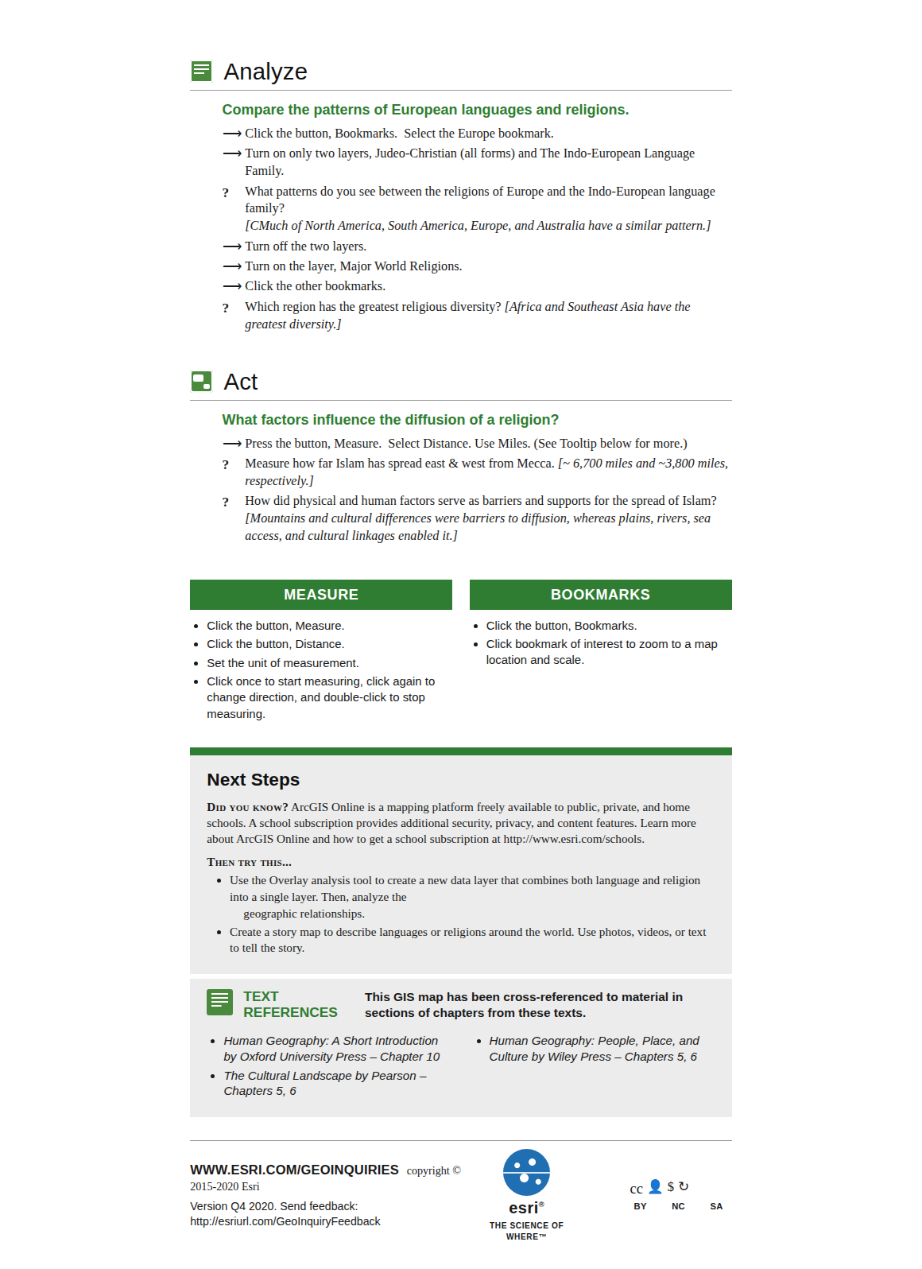Analyze
Compare the patterns of European languages and religions.
⟶Click the button, Bookmarks. Select the Europe bookmark.
⟶Turn on only two layers, Judeo-Christian (all forms) and The Indo-European Language Family.
?What patterns do you see between the religions of Europe and the Indo-European language family? [CMuch of North America, South America, Europe, and Australia have a similar pattern.]
⟶Turn off the two layers.
⟶Turn on the layer, Major World Religions.
⟶Click the other bookmarks.
?Which region has the greatest religious diversity? [Africa and Southeast Asia have the greatest diversity.]
Act
What factors influence the diffusion of a religion?
⟶Press the button, Measure. Select Distance. Use Miles. (See Tooltip below for more.)
?Measure how far Islam has spread east & west from Mecca. [~ 6,700 miles and ~3,800 miles, respectively.]
?How did physical and human factors serve as barriers and supports for the spread of Islam? [Mountains and cultural differences were barriers to diffusion, whereas plains, rivers, sea access, and cultural linkages enabled it.]
MEASURE
Click the button, Measure.
Click the button, Distance.
Set the unit of measurement.
Click once to start measuring, click again to change direction, and double-click to stop measuring.
BOOKMARKS
Click the button, Bookmarks.
Click bookmark of interest to zoom to a map location and scale.
Next Steps
Did you know? ArcGIS Online is a mapping platform freely available to public, private, and home schools. A school subscription provides additional security, privacy, and content features. Learn more about ArcGIS Online and how to get a school subscription at http://www.esri.com/schools.
Then try this...
Use the Overlay analysis tool to create a new data layer that combines both language and religion into a single layer. Then, analyze the geographic relationships.
Create a story map to describe languages or religions around the world. Use photos, videos, or text to tell the story.
TEXT
REFERENCES
This GIS map has been cross-referenced to material in sections of chapters from these texts.
Human Geography: A Short Introduction by Oxford University Press – Chapter 10
The Cultural Landscape by Pearson – Chapters 5, 6
Human Geography: People, Place, and Culture by Wiley Press – Chapters 5, 6
WWW.ESRI.COM/GEOINQUIRIES copyright © 2015-2020 Esri Version Q4 2020. Send feedback: http://esriurl.com/GeoInquiryFeedback
esri®
THE SCIENCE OF WHERE™
cc
👤
$
↻
BY NC SA